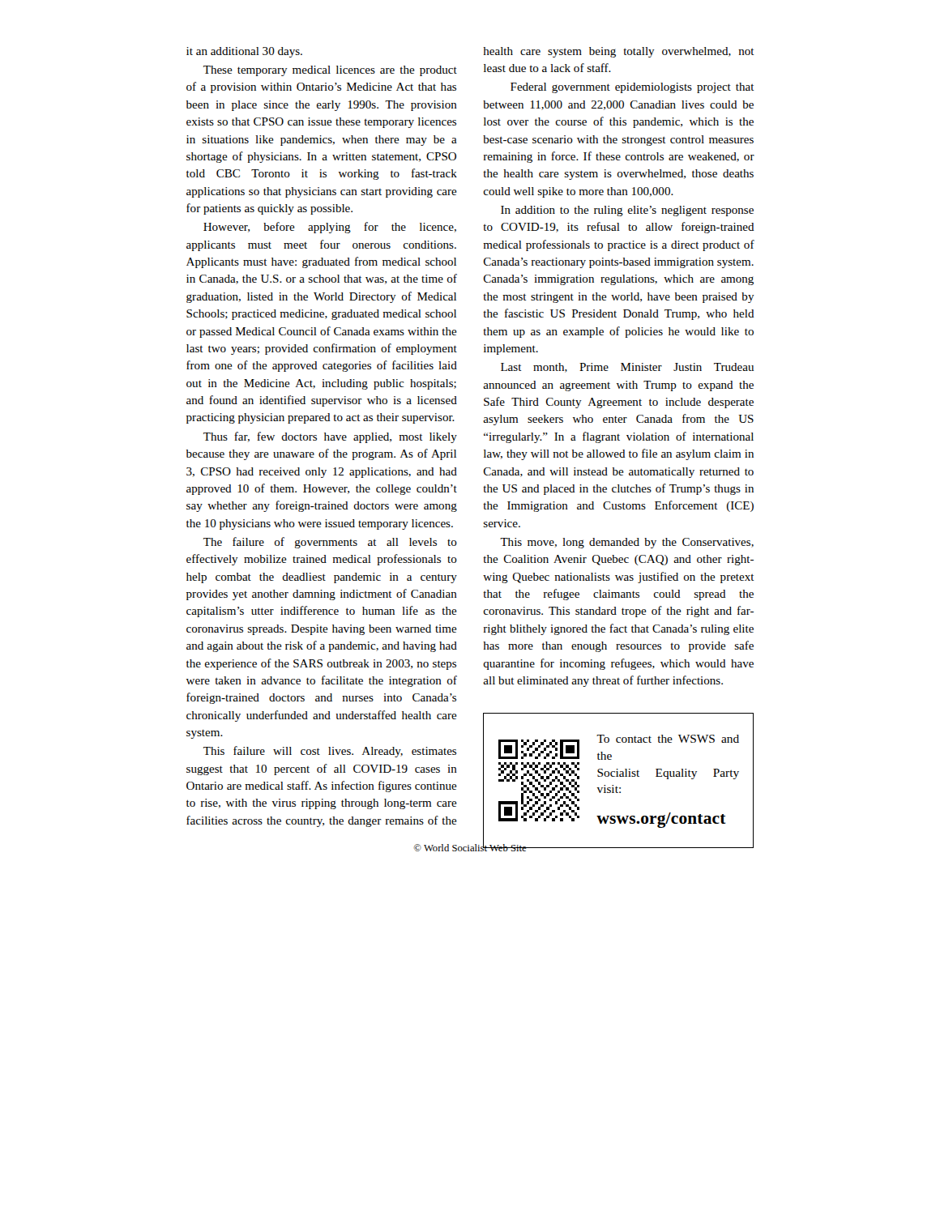it an additional 30 days.
These temporary medical licences are the product of a provision within Ontario’s Medicine Act that has been in place since the early 1990s. The provision exists so that CPSO can issue these temporary licences in situations like pandemics, when there may be a shortage of physicians. In a written statement, CPSO told CBC Toronto it is working to fast-track applications so that physicians can start providing care for patients as quickly as possible.
However, before applying for the licence, applicants must meet four onerous conditions. Applicants must have: graduated from medical school in Canada, the U.S. or a school that was, at the time of graduation, listed in the World Directory of Medical Schools; practiced medicine, graduated medical school or passed Medical Council of Canada exams within the last two years; provided confirmation of employment from one of the approved categories of facilities laid out in the Medicine Act, including public hospitals; and found an identified supervisor who is a licensed practicing physician prepared to act as their supervisor.
Thus far, few doctors have applied, most likely because they are unaware of the program. As of April 3, CPSO had received only 12 applications, and had approved 10 of them. However, the college couldn’t say whether any foreign-trained doctors were among the 10 physicians who were issued temporary licences.
The failure of governments at all levels to effectively mobilize trained medical professionals to help combat the deadliest pandemic in a century provides yet another damning indictment of Canadian capitalism’s utter indifference to human life as the coronavirus spreads. Despite having been warned time and again about the risk of a pandemic, and having had the experience of the SARS outbreak in 2003, no steps were taken in advance to facilitate the integration of foreign-trained doctors and nurses into Canada’s chronically underfunded and understaffed health care system.
This failure will cost lives. Already, estimates suggest that 10 percent of all COVID-19 cases in Ontario are medical staff. As infection figures continue to rise, with the virus ripping through long-term care facilities across the country, the danger remains of the health care system being totally overwhelmed, not least due to a lack of staff.
Federal government epidemiologists project that between 11,000 and 22,000 Canadian lives could be lost over the course of this pandemic, which is the best-case scenario with the strongest control measures remaining in force. If these controls are weakened, or the health care system is overwhelmed, those deaths could well spike to more than 100,000.
In addition to the ruling elite’s negligent response to COVID-19, its refusal to allow foreign-trained medical professionals to practice is a direct product of Canada’s reactionary points-based immigration system. Canada’s immigration regulations, which are among the most stringent in the world, have been praised by the fascistic US President Donald Trump, who held them up as an example of policies he would like to implement.
Last month, Prime Minister Justin Trudeau announced an agreement with Trump to expand the Safe Third County Agreement to include desperate asylum seekers who enter Canada from the US “irregularly.” In a flagrant violation of international law, they will not be allowed to file an asylum claim in Canada, and will instead be automatically returned to the US and placed in the clutches of Trump’s thugs in the Immigration and Customs Enforcement (ICE) service.
This move, long demanded by the Conservatives, the Coalition Avenir Quebec (CAQ) and other right-wing Quebec nationalists was justified on the pretext that the refugee claimants could spread the coronavirus. This standard trope of the right and far-right blithely ignored the fact that Canada’s ruling elite has more than enough resources to provide safe quarantine for incoming refugees, which would have all but eliminated any threat of further infections.
To contact the WSWS and the
Socialist Equality Party visit: wsws.org/contact
© World Socialist Web Site